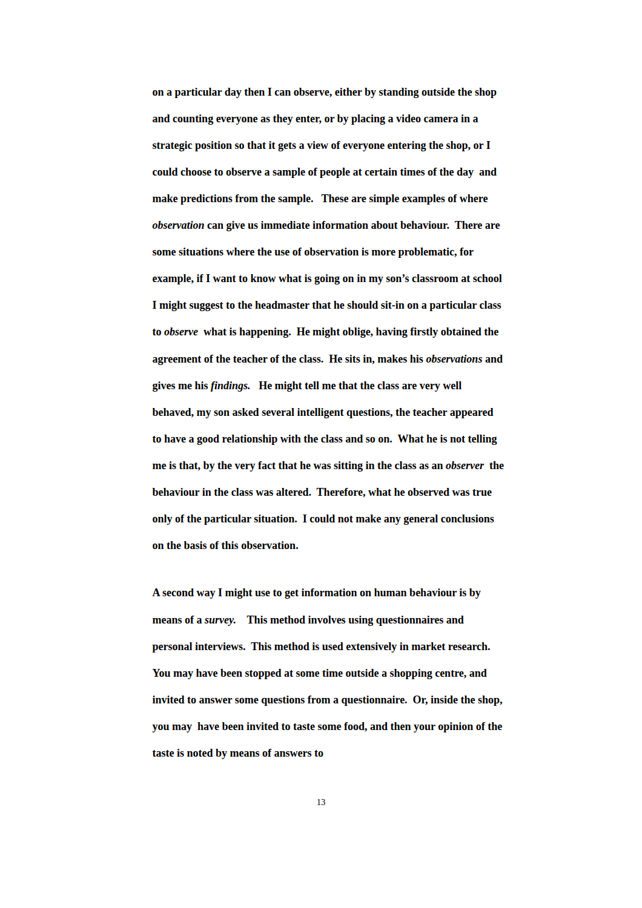on a particular day then I can observe, either by standing outside the shop and counting everyone as they enter, or by placing a video camera in a strategic position so that it gets a view of everyone entering the shop, or I could choose to observe a sample of people at certain times of the day and make predictions from the sample. These are simple examples of where observation can give us immediate information about behaviour. There are some situations where the use of observation is more problematic, for example, if I want to know what is going on in my son’s classroom at school I might suggest to the headmaster that he should sit-in on a particular class to observe what is happening. He might oblige, having firstly obtained the agreement of the teacher of the class. He sits in, makes his observations and gives me his findings. He might tell me that the class are very well behaved, my son asked several intelligent questions, the teacher appeared to have a good relationship with the class and so on. What he is not telling me is that, by the very fact that he was sitting in the class as an observer the behaviour in the class was altered. Therefore, what he observed was true only of the particular situation. I could not make any general conclusions on the basis of this observation.
A second way I might use to get information on human behaviour is by means of a survey. This method involves using questionnaires and personal interviews. This method is used extensively in market research. You may have been stopped at some time outside a shopping centre, and invited to answer some questions from a questionnaire. Or, inside the shop, you may have been invited to taste some food, and then your opinion of the taste is noted by means of answers to
13